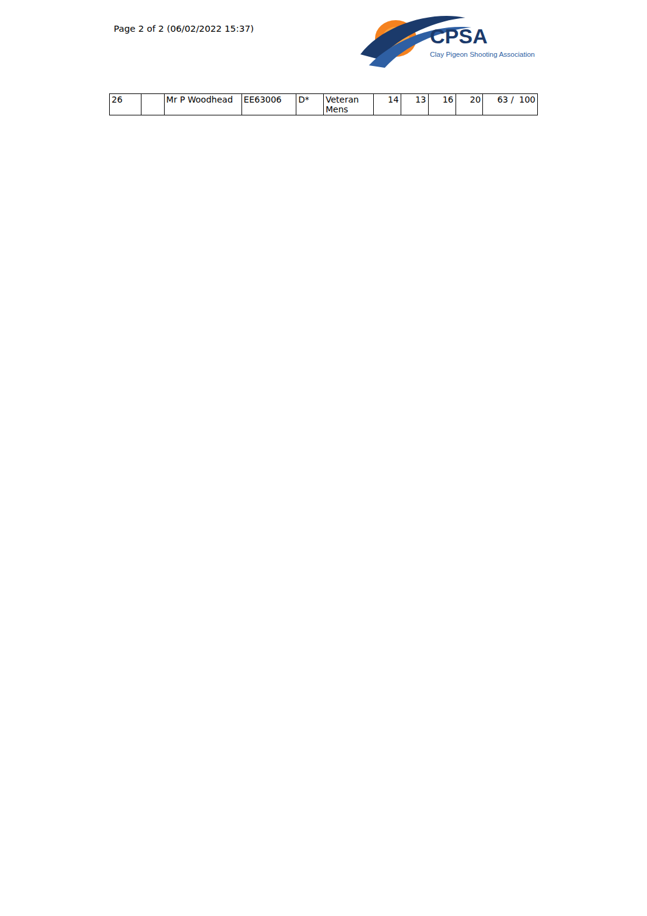Page 2 of 2 (06/02/2022 15:37)
CPSA Clay Pigeon Shooting Association
| 26 | | Mr P Woodhead | EE63006 | D* | Veteran Mens | 14 | 13 | 16 | 20 | 63 / 100 |